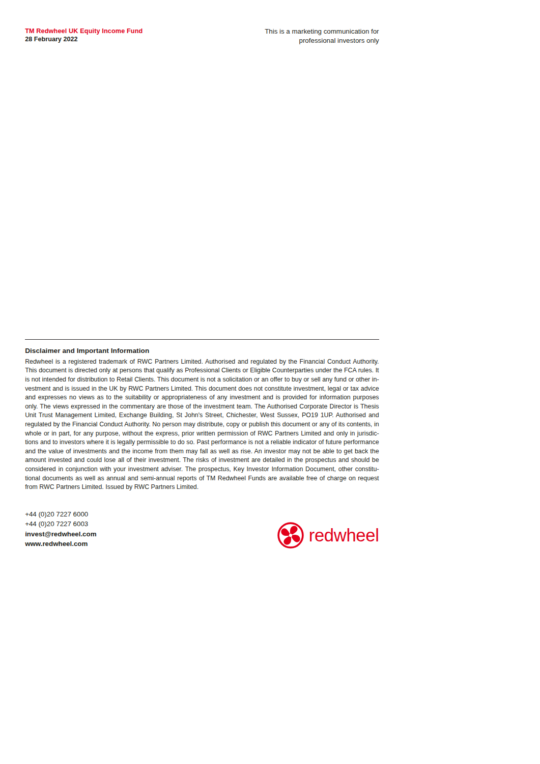TM Redwheel UK Equity Income Fund
28 February 2022
This is a marketing communication for
professional investors only
Disclaimer and Important Information
Redwheel is a registered trademark of RWC Partners Limited. Authorised and regulated by the Financial Conduct Authority. This document is directed only at persons that qualify as Professional Clients or Eligible Counterparties under the FCA rules. It is not intended for distribution to Retail Clients. This document is not a solicitation or an offer to buy or sell any fund or other investment and is issued in the UK by RWC Partners Limited. This document does not constitute investment, legal or tax advice and expresses no views as to the suitability or appropriateness of any investment and is provided for information purposes only. The views expressed in the commentary are those of the investment team. The Authorised Corporate Director is Thesis Unit Trust Management Limited, Exchange Building, St John's Street, Chichester, West Sussex, PO19 1UP. Authorised and regulated by the Financial Conduct Authority. No person may distribute, copy or publish this document or any of its contents, in whole or in part, for any purpose, without the express, prior written permission of RWC Partners Limited and only in jurisdictions and to investors where it is legally permissible to do so. Past performance is not a reliable indicator of future performance and the value of investments and the income from them may fall as well as rise. An investor may not be able to get back the amount invested and could lose all of their investment. The risks of investment are detailed in the prospectus and should be considered in conjunction with your investment adviser. The prospectus, Key Investor Information Document, other constitutional documents as well as annual and semi-annual reports of TM Redwheel Funds are available free of charge on request from RWC Partners Limited. Issued by RWC Partners Limited.
+44 (0)20 7227 6000
+44 (0)20 7227 6003
invest@redwheel.com
www.redwheel.com
redwheel